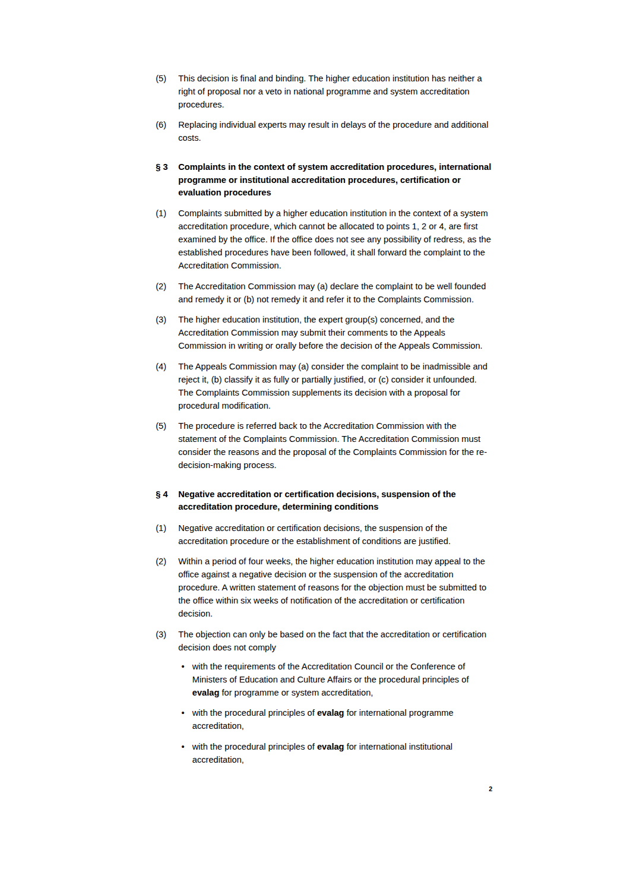(5) This decision is final and binding. The higher education institution has neither a right of proposal nor a veto in national programme and system accreditation procedures.
(6) Replacing individual experts may result in delays of the procedure and additional costs.
§ 3 Complaints in the context of system accreditation procedures, international programme or institutional accreditation procedures, certification or evaluation procedures
(1) Complaints submitted by a higher education institution in the context of a system accreditation procedure, which cannot be allocated to points 1, 2 or 4, are first examined by the office. If the office does not see any possibility of redress, as the established procedures have been followed, it shall forward the complaint to the Accreditation Commission.
(2) The Accreditation Commission may (a) declare the complaint to be well founded and remedy it or (b) not remedy it and refer it to the Complaints Commission.
(3) The higher education institution, the expert group(s) concerned, and the Accreditation Commission may submit their comments to the Appeals Commission in writing or orally before the decision of the Appeals Commission.
(4) The Appeals Commission may (a) consider the complaint to be inadmissible and reject it, (b) classify it as fully or partially justified, or (c) consider it unfounded. The Complaints Commission supplements its decision with a proposal for procedural modification.
(5) The procedure is referred back to the Accreditation Commission with the statement of the Complaints Commission. The Accreditation Commission must consider the reasons and the proposal of the Complaints Commission for the re-decision-making process.
§ 4 Negative accreditation or certification decisions, suspension of the accreditation procedure, determining conditions
(1) Negative accreditation or certification decisions, the suspension of the accreditation procedure or the establishment of conditions are justified.
(2) Within a period of four weeks, the higher education institution may appeal to the office against a negative decision or the suspension of the accreditation procedure. A written statement of reasons for the objection must be submitted to the office within six weeks of notification of the accreditation or certification decision.
(3) The objection can only be based on the fact that the accreditation or certification decision does not comply
with the requirements of the Accreditation Council or the Conference of Ministers of Education and Culture Affairs or the procedural principles of evalag for programme or system accreditation,
with the procedural principles of evalag for international programme accreditation,
with the procedural principles of evalag for international institutional accreditation,
2